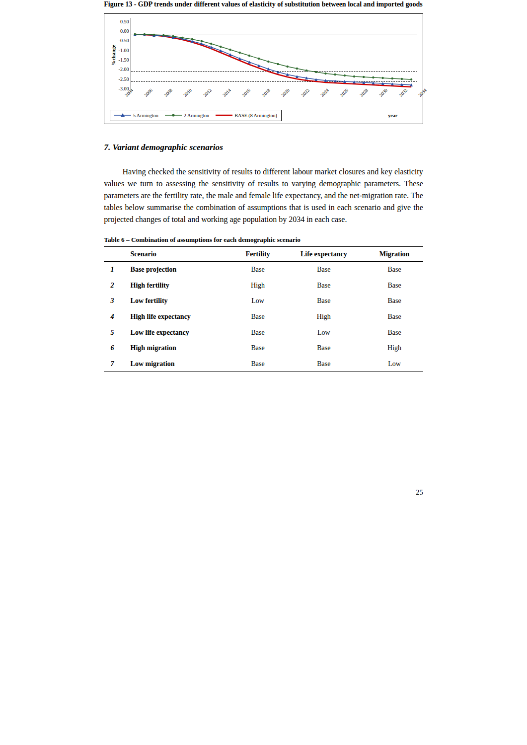Figure 13 - GDP trends under different values of elasticity of substitution between local and imported goods
%change
0.50
0.00
-0.50
-1.00
-1.50
-2.00
-2.50
-3.00
20042006200820102012 20142016201820202022 202420262028203020322034
5 Armington 2 Armington BASE (8 Armington)
year
7. Variant demographic scenarios
Having checked the sensitivity of results to different labour market closures and key elasticity values we turn to assessing the sensitivity of results to varying demographic parameters. These parameters are the fertility rate, the male and female life expectancy, and the net-migration rate. The tables below summarise the combination of assumptions that is used in each scenario and give the projected changes of total and working age population by 2034 in each case.
Table 6 – Combination of assumptions for each demographic scenario
| | Scenario | Fertility | Life expectancy | Migration |
| --- | --- | --- | --- | --- |
| 1 | Base projection | Base | Base | Base |
| 2 | High fertility | High | Base | Base |
| 3 | Low fertility | Low | Base | Base |
| 4 | High life expectancy | Base | High | Base |
| 5 | Low life expectancy | Base | Low | Base |
| 6 | High migration | Base | Base | High |
| 7 | Low migration | Base | Base | Low |
25